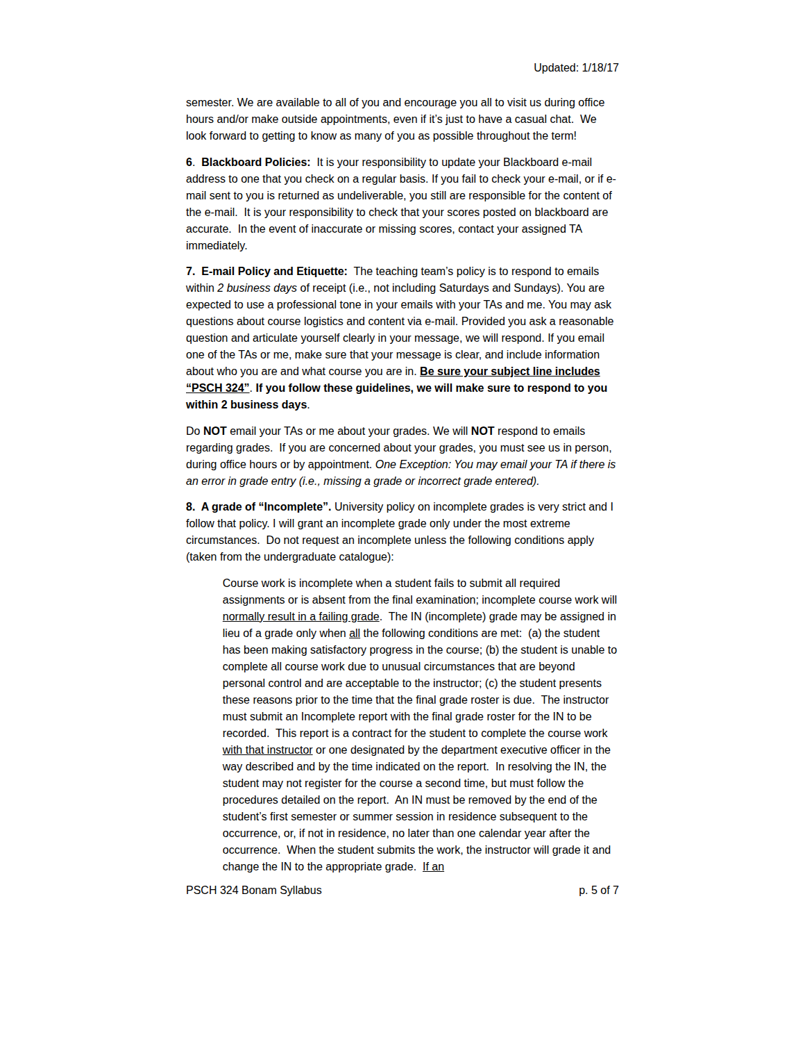Updated: 1/18/17
semester. We are available to all of you and encourage you all to visit us during office hours and/or make outside appointments, even if it’s just to have a casual chat. We look forward to getting to know as many of you as possible throughout the term!
6. Blackboard Policies: It is your responsibility to update your Blackboard e-mail address to one that you check on a regular basis. If you fail to check your e-mail, or if e-mail sent to you is returned as undeliverable, you still are responsible for the content of the e-mail. It is your responsibility to check that your scores posted on blackboard are accurate. In the event of inaccurate or missing scores, contact your assigned TA immediately.
7. E-mail Policy and Etiquette: The teaching team’s policy is to respond to emails within 2 business days of receipt (i.e., not including Saturdays and Sundays). You are expected to use a professional tone in your emails with your TAs and me. You may ask questions about course logistics and content via e-mail. Provided you ask a reasonable question and articulate yourself clearly in your message, we will respond. If you email one of the TAs or me, make sure that your message is clear, and include information about who you are and what course you are in. Be sure your subject line includes “PSCH 324”. If you follow these guidelines, we will make sure to respond to you within 2 business days.
Do NOT email your TAs or me about your grades. We will NOT respond to emails regarding grades. If you are concerned about your grades, you must see us in person, during office hours or by appointment. One Exception: You may email your TA if there is an error in grade entry (i.e., missing a grade or incorrect grade entered).
8. A grade of “Incomplete”. University policy on incomplete grades is very strict and I follow that policy. I will grant an incomplete grade only under the most extreme circumstances. Do not request an incomplete unless the following conditions apply (taken from the undergraduate catalogue):
Course work is incomplete when a student fails to submit all required assignments or is absent from the final examination; incomplete course work will normally result in a failing grade. The IN (incomplete) grade may be assigned in lieu of a grade only when all the following conditions are met: (a) the student has been making satisfactory progress in the course; (b) the student is unable to complete all course work due to unusual circumstances that are beyond personal control and are acceptable to the instructor; (c) the student presents these reasons prior to the time that the final grade roster is due. The instructor must submit an Incomplete report with the final grade roster for the IN to be recorded. This report is a contract for the student to complete the course work with that instructor or one designated by the department executive officer in the way described and by the time indicated on the report. In resolving the IN, the student may not register for the course a second time, but must follow the procedures detailed on the report. An IN must be removed by the end of the student’s first semester or summer session in residence subsequent to the occurrence, or, if not in residence, no later than one calendar year after the occurrence. When the student submits the work, the instructor will grade it and change the IN to the appropriate grade. If an
PSCH 324 Bonam Syllabus p. 5 of 7